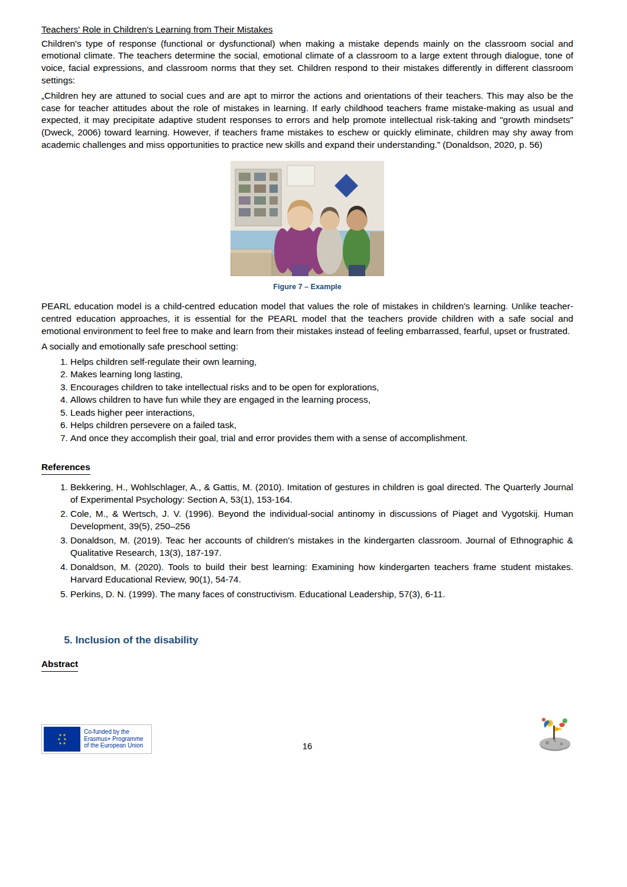Teachers' Role in Children's Learning from Their Mistakes
Children's type of response (functional or dysfunctional) when making a mistake depends mainly on the classroom social and emotional climate. The teachers determine the social, emotional climate of a classroom to a large extent through dialogue, tone of voice, facial expressions, and classroom norms that they set. Children respond to their mistakes differently in different classroom settings:
„Children hey are attuned to social cues and are apt to mirror the actions and orientations of their teachers. This may also be the case for teacher attitudes about the role of mistakes in learning. If early childhood teachers frame mistake-making as usual and expected, it may precipitate adaptive student responses to errors and help promote intellectual risk-taking and "growth mindsets" (Dweck, 2006) toward learning. However, if teachers frame mistakes to eschew or quickly eliminate, children may shy away from academic challenges and miss opportunities to practice new skills and expand their understanding.” (Donaldson, 2020, p. 56)
Figure 7 – Example
PEARL education model is a child-centred education model that values the role of mistakes in children's learning. Unlike teacher-centred education approaches, it is essential for the PEARL model that the teachers provide children with a safe social and emotional environment to feel free to make and learn from their mistakes instead of feeling embarrassed, fearful, upset or frustrated.
A socially and emotionally safe preschool setting:
Helps children self-regulate their own learning,
Makes learning long lasting,
Encourages children to take intellectual risks and to be open for explorations,
Allows children to have fun while they are engaged in the learning process,
Leads higher peer interactions,
Helps children persevere on a failed task,
And once they accomplish their goal, trial and error provides them with a sense of accomplishment.
References
Bekkering, H., Wohlschlager, A., & Gattis, M. (2010). Imitation of gestures in children is goal directed. The Quarterly Journal of Experimental Psychology: Section A, 53(1), 153-164.
Cole, M., & Wertsch, J. V. (1996). Beyond the individual-social antinomy in discussions of Piaget and Vygotskij. Human Development, 39(5), 250–256
Donaldson, M. (2019). Teac her accounts of children's mistakes in the kindergarten classroom. Journal of Ethnographic & Qualitative Research, 13(3), 187-197.
Donaldson, M. (2020). Tools to build their best learning: Examining how kindergarten teachers frame student mistakes. Harvard Educational Review, 90(1), 54-74.
Perkins, D. N. (1999). The many faces of constructivism. Educational Leadership, 57(3), 6-11.
5. Inclusion of the disability
Abstract
Co-funded by the
Erasmus+ Programme
of the European Union
16